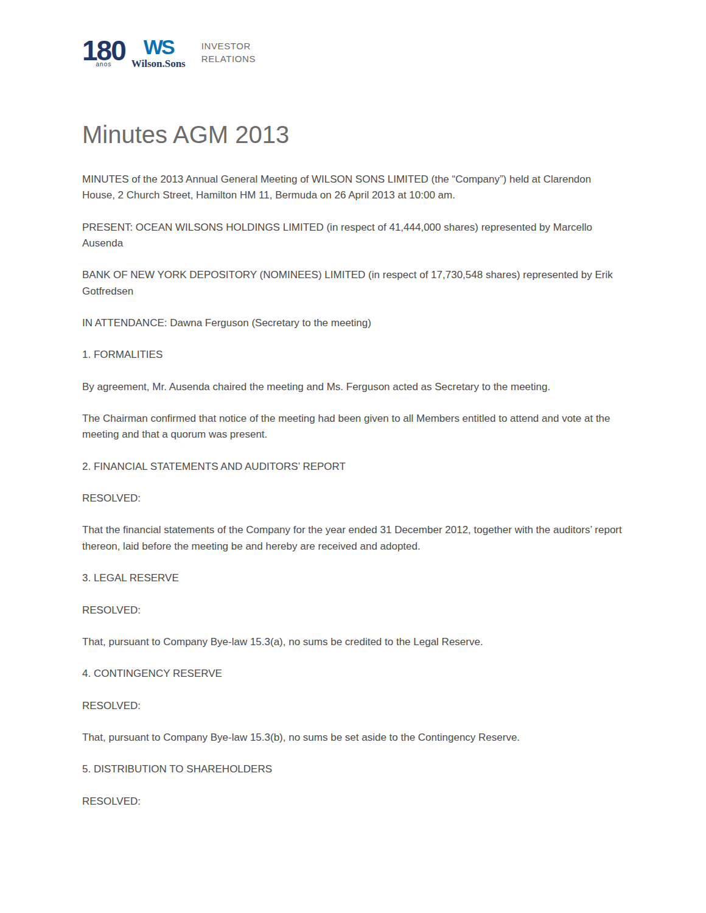180anos
WS Wilson.Sons
Investor
Relations
Minutes AGM 2013
MINUTES of the 2013 Annual General Meeting of WILSON SONS LIMITED (the “Company”) held at Clarendon House, 2 Church Street, Hamilton HM 11, Bermuda on 26 April 2013 at 10:00 am.
PRESENT: OCEAN WILSONS HOLDINGS LIMITED (in respect of 41,444,000 shares) represented by Marcello Ausenda
BANK OF NEW YORK DEPOSITORY (NOMINEES) LIMITED (in respect of 17,730,548 shares) represented by Erik Gotfredsen
IN ATTENDANCE: Dawna Ferguson (Secretary to the meeting)
1. FORMALITIES
By agreement, Mr. Ausenda chaired the meeting and Ms. Ferguson acted as Secretary to the meeting.
The Chairman confirmed that notice of the meeting had been given to all Members entitled to attend and vote at the meeting and that a quorum was present.
2. FINANCIAL STATEMENTS AND AUDITORS’ REPORT
RESOLVED:
That the financial statements of the Company for the year ended 31 December 2012, together with the auditors’ report thereon, laid before the meeting be and hereby are received and adopted.
3. LEGAL RESERVE
RESOLVED:
That, pursuant to Company Bye-law 15.3(a), no sums be credited to the Legal Reserve.
4. CONTINGENCY RESERVE
RESOLVED:
That, pursuant to Company Bye-law 15.3(b), no sums be set aside to the Contingency Reserve.
5. DISTRIBUTION TO SHAREHOLDERS
RESOLVED: